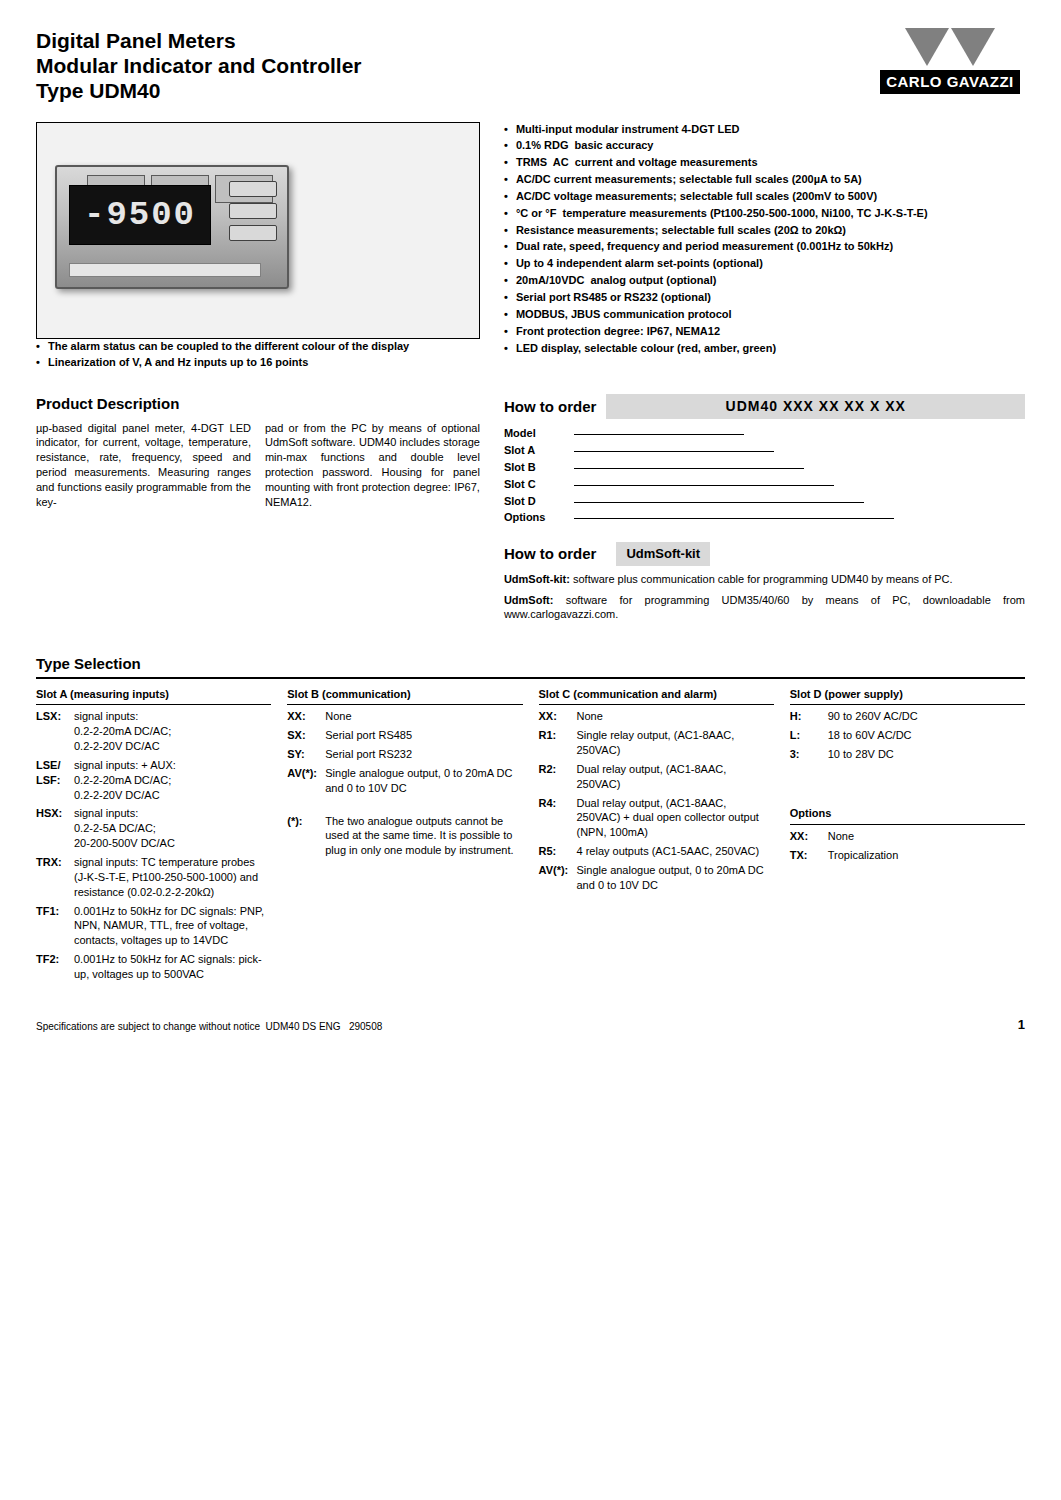Digital Panel Meters
Modular Indicator and Controller
Type UDM40
CARLO GAVAZZI
-9500
The alarm status can be coupled to the different colour of the display
Linearization of V, A and Hz inputs up to 16 points
Multi-input modular instrument 4-DGT LED
0.1% RDG basic accuracy
TRMS AC current and voltage measurements
AC/DC current measurements; selectable full scales (200µA to 5A)
AC/DC voltage measurements; selectable full scales (200mV to 500V)
°C or °F temperature measurements (Pt100-250-500-1000, Ni100, TC J-K-S-T-E)
Resistance measurements; selectable full scales (20Ω to 20kΩ)
Dual rate, speed, frequency and period measurement (0.001Hz to 50kHz)
Up to 4 independent alarm set-points (optional)
20mA/10VDC analog output (optional)
Serial port RS485 or RS232 (optional)
MODBUS, JBUS communication protocol
Front protection degree: IP67, NEMA12
LED display, selectable colour (red, amber, green)
Product Description
µp-based digital panel meter, 4-DGT LED indicator, for current, voltage, temperature, resistance, rate, frequency, speed and period measurements. Measuring ranges and functions easily programmable from the key-
pad or from the PC by means of optional UdmSoft software. UDM40 includes storage min-max functions and double level protection password. Housing for panel mounting with front protection degree: IP67, NEMA12.
How to order
UDM40 XXX XX XX X XX
| Model | |
| Slot A | |
| Slot B | |
| Slot C | |
| Slot D | |
| Options | |
How to order
UdmSoft-kit
UdmSoft-kit: software plus communication cable for programming UDM40 by means of PC.
UdmSoft: software for programming UDM35/40/60 by means of PC, downloadable from www.carlogavazzi.com.
Type Selection
Slot A (measuring inputs)
| LSX: | signal inputs: 0.2-2-20mA DC/AC; 0.2-2-20V DC/AC |
| LSE/ LSF: | signal inputs: + AUX: 0.2-2-20mA DC/AC; 0.2-2-20V DC/AC |
| HSX: | signal inputs: 0.2-2-5A DC/AC; 20-200-500V DC/AC |
| TRX: | signal inputs: TC temperature probes (J-K-S-T-E, Pt100-250-500-1000) and resistance (0.02-0.2-2-20kΩ) |
| TF1: | 0.001Hz to 50kHz for DC signals: PNP, NPN, NAMUR, TTL, free of voltage, contacts, voltages up to 14VDC |
| TF2: | 0.001Hz to 50kHz for AC signals: pick-up, voltages up to 500VAC |
Slot B (communication)
| XX: | None |
| SX: | Serial port RS485 |
| SY: | Serial port RS232 |
| AV(*): | Single analogue output, 0 to 20mA DC and 0 to 10V DC |
| (*): | The two analogue outputs cannot be used at the same time. It is possible to plug in only one module by instrument. |
Slot C (communication and alarm)
| XX: | None |
| R1: | Single relay output, (AC1-8AAC, 250VAC) |
| R2: | Dual relay output, (AC1-8AAC, 250VAC) |
| R4: | Dual relay output, (AC1-8AAC, 250VAC) + dual open collector output (NPN, 100mA) |
| R5: | 4 relay outputs (AC1-5AAC, 250VAC) |
| AV(*): | Single analogue output, 0 to 20mA DC and 0 to 10V DC |
Slot D (power supply)
| H: | 90 to 260V AC/DC |
| L: | 18 to 60V AC/DC |
| 3: | 10 to 28V DC |
Options
| XX: | None |
| TX: | Tropicalization |
Specifications are subject to change without notice UDM40 DS ENG 290508
1